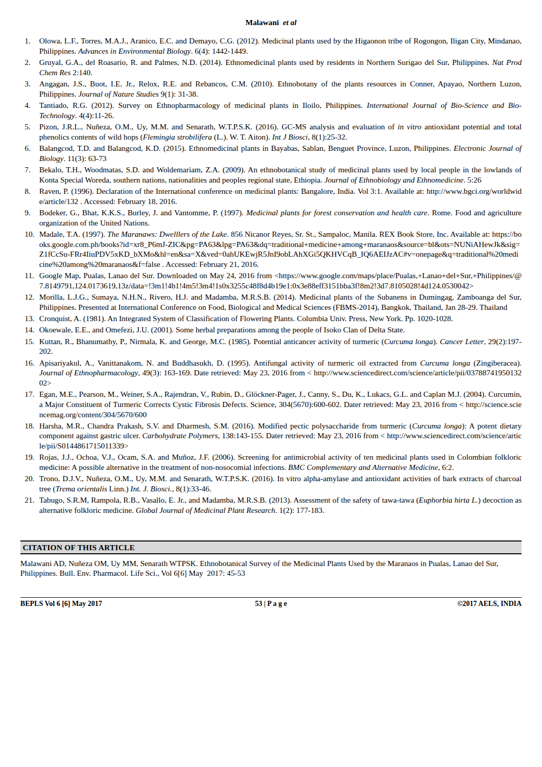Malawani et al
Olowa, L.F., Torres, M.A.J., Aranico, E.C. and Demayo, C.G. (2012). Medicinal plants used by the Higaonon tribe of Rogongon, Iligan City, Mindanao, Philippines. Advances in Environmental Biology. 6(4): 1442-1449.
Gruyal, G.A., del Roasario, R. and Palmes, N.D. (2014). Ethnomedicinal plants used by residents in Northern Surigao del Sur, Philippines. Nat Prod Chem Res 2:140.
Angagan, J.S., Buot, I.E. Jr., Relox, R.E. and Rebancos, C.M. (2010). Ethnobotany of the plants resources in Conner, Apayao, Northern Luzon, Philippines. Journal of Nature Studies 9(1): 31-38.
Tantiado, R.G. (2012). Survey on Ethnopharmacology of medicinal plants in Iloilo, Philippines. International Journal of Bio-Science and Bio-Technology. 4(4):11-26.
Pizon, J.R.L., Nuñeza, O.M., Uy, M.M. and Senarath, W.T.P.S.K. (2016). GC-MS analysis and evaluation of in vitro antioxidant potential and total phenolics contents of wild hops (Flemingia strobilifera (L.). W. T. Aiton). Int J Biosci, 8(1):25-32.
Balangcod, T.D. and Balangcod, K.D. (2015). Ethnomedicinal plants in Bayabas, Sablan, Benguet Province, Luzon, Philippines. Electronic Journal of Biology. 11(3): 63-73
Bekalo, T.H., Woodmatas, S.D. and Woldemariam, Z.A. (2009). An ethnobotanical study of medicinal plants used by local people in the lowlands of Konta Special Woreda, southern nations, nationalities and peoples regional state, Ethiopia. Journal of Ethnobiology and Ethnomedicine. 5:26
Raven, P. (1996). Declaration of the International conference on medicinal plants: Bangalore, India. Vol 3:1. Available at: http://www.bgci.org/worldwide/article/132 . Accessed: February 18, 2016.
Bodeker, G., Bhat, K.K.S., Burley, J. and Vantomme, P. (1997). Medicinal plants for forest conservation and health care. Rome. Food and agriculture organization of the United Nations.
Madale, T.A. (1997). The Maranaws: Dwelllers of the Lake. 856 Nicanor Reyes, Sr. St., Sampaloc, Manila. REX Book Store, Inc. Available at: https://books.google.com.ph/books?id=xr8_P6mJ-ZIC&pg=PA63&lpg=PA63&dq=traditional+medicine+among+maranaos&source=bl&ots=NUNiAHewJk&sig=Z1fCcSu-FRr4IiuPDV5xKD_bXMo&hl=en&sa=X&ved=0ahUKEwjR5JnI9obLAhXGi5QKHVCqB_IQ6AEIJzAC#v=onepage&q=traditional%20medicine%20among%20maranaos&f=false . Accessed: February 21, 2016.
Google Map, Pualas, Lanao del Sur. Downloaded on May 24, 2016 from <https://www.google.com/maps/place/Pualas,+Lanao+del+Sur,+Philippines/@7.8149791,124.0173619,13z/data=!3m1!4b1!4m5!3m4!1s0x3255c48f8d4b19e1:0x3e88eff3151bba3f!8m2!3d7.8105028!4d124.0530042>
Morilla, L.J.G., Sumaya, N.H.N., Rivero, H.J. and Madamba, M.R.S.B. (2014). Medicinal plants of the Subanens in Dumingag, Zamboanga del Sur, Philippines. Presented at International Conference on Food, Biological and Medical Sciences (FBMS-2014), Bangkok, Thailand, Jan 28-29. Thailand
Cronquist, A. (1981). An Integrated System of Classification of Flowering Plants. Columbia Univ. Press, New York. Pp. 1020-1028.
Okoewale, E.E., and Omefezi, J.U. (2001). Some herbal preparations among the people of Isoko Clan of Delta State.
Kuttan, R., Bhanumathy, P., Nirmala, K. and George, M.C. (1985). Potential anticancer activity of turmeric (Curcuma longa). Cancer Letter, 29(2):197-202.
Apisariyakul, A., Vanittanakom, N. and Buddhasukh, D. (1995). Antifungal activity of turmeric oil extracted from Curcuma longa (Zingiberacea). Journal of Ethnopharmacology, 49(3): 163-169. Date retrieved: May 23, 2016 from < http://www.sciencedirect.com/science/article/pii/0378874195013202>
Egan, M.E., Pearson, M., Weiner, S.A., Rajendran, V., Rubin, D., Glöckner-Pager, J., Canny, S., Du, K., Lukacs, G.L. and Caplan M.J. (2004). Curcumin, a Major Constituent of Turmeric Corrects Cystic Fibrosis Defects. Science, 304(5670):600-602. Dater retrieved: May 23, 2016 from < http://science.sciencemag.org/content/304/5670/600
Harsha, M.R., Chandra Prakash, S.V. and Dharmesh, S.M. (2016). Modified pectic polysaccharide from turmeric (Curcuma longa): A potent dietary component against gastric ulcer. Carbohydrate Polymers, 138:143-155. Dater retrieved: May 23, 2016 from < http://www.sciencedirect.com/science/article/pii/S0144861715011339>
Rojas, J.J., Ochoa, V.J., Ocam, S.A. and Muñoz, J.F. (2006). Screening for antimicrobial activity of ten medicinal plants used in Colombian folkloric medicine: A possible alternative in the treatment of non-nosocomial infections. BMC Complementary and Alternative Medicine, 6:2.
Trono, D.J.V., Nuñeza, O.M., Uy, M.M. and Senarath, W.T.P.S.K. (2016). In vitro alpha-amylase and antioxidant activities of bark extracts of charcoal tree (Trema orientalis Linn.) Int. J. Biosci., 8(1):33-46.
Tabugo, S.R.M, Rampola, R.B., Vasallo, E. Jr., and Madamba, M.R.S.B. (2013). Assessment of the safety of tawa-tawa (Euphorbia hirta L.) decoction as alternative folkloric medicine. Global Journal of Medicinal Plant Research. 1(2): 177-183.
CITATION OF THIS ARTICLE
Malawani AD, Nuñeza OM, Uy MM, Senarath WTPSK. Ethnobotanical Survey of the Medicinal Plants Used by the Maranaos in Pualas, Lanao del Sur, Philippines. Bull. Env. Pharmacol. Life Sci., Vol 6[6] May 2017: 45-53
BEPLS Vol 6 [6] May 2017 53 | P a g e ©2017 AELS, INDIA